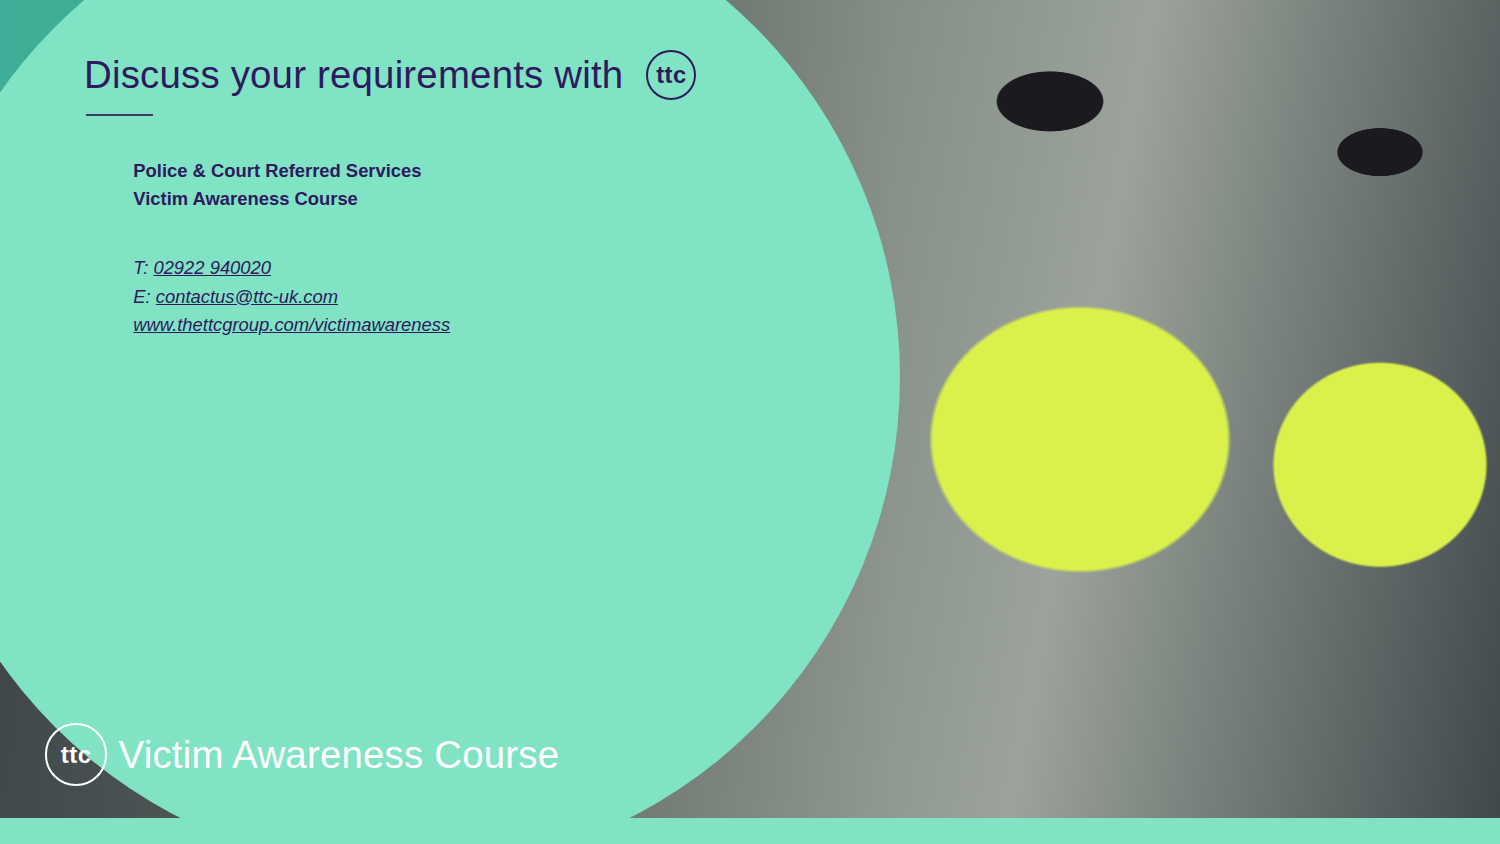Discuss your requirements with ttc
Police & Court Referred Services Victim Awareness Course
T: 02922 940020
E: contactus@ttc-uk.com
www.thettcgroup.com/victimawareness
ttc Victim Awareness Course